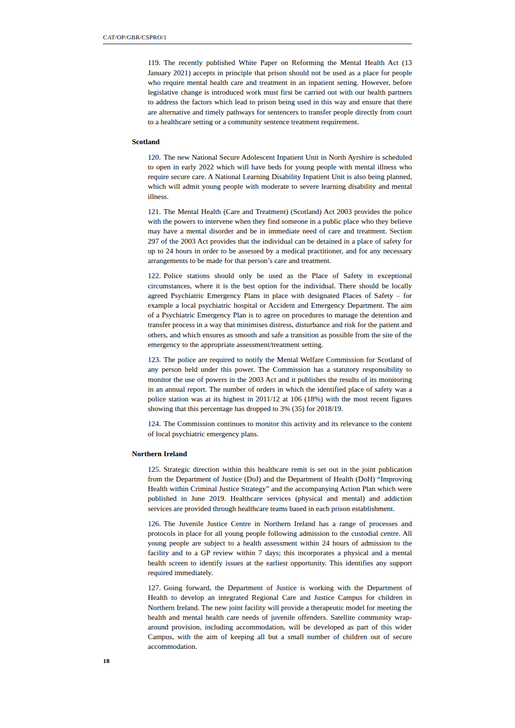CAT/OP/GBR/CSPRO/1
119. The recently published White Paper on Reforming the Mental Health Act (13 January 2021) accepts in principle that prison should not be used as a place for people who require mental health care and treatment in an inpatient setting. However, before legislative change is introduced work must first be carried out with our health partners to address the factors which lead to prison being used in this way and ensure that there are alternative and timely pathways for sentencers to transfer people directly from court to a healthcare setting or a community sentence treatment requirement.
Scotland
120. The new National Secure Adolescent Inpatient Unit in North Ayrshire is scheduled to open in early 2022 which will have beds for young people with mental illness who require secure care. A National Learning Disability Inpatient Unit is also being planned, which will admit young people with moderate to severe learning disability and mental illness.
121. The Mental Health (Care and Treatment) (Scotland) Act 2003 provides the police with the powers to intervene when they find someone in a public place who they believe may have a mental disorder and be in immediate need of care and treatment. Section 297 of the 2003 Act provides that the individual can be detained in a place of safety for up to 24 hours in order to be assessed by a medical practitioner, and for any necessary arrangements to be made for that person’s care and treatment.
122. Police stations should only be used as the Place of Safety in exceptional circumstances, where it is the best option for the individual. There should be locally agreed Psychiatric Emergency Plans in place with designated Places of Safety – for example a local psychiatric hospital or Accident and Emergency Department. The aim of a Psychiatric Emergency Plan is to agree on procedures to manage the detention and transfer process in a way that minimises distress, disturbance and risk for the patient and others, and which ensures as smooth and safe a transition as possible from the site of the emergency to the appropriate assessment/treatment setting.
123. The police are required to notify the Mental Welfare Commission for Scotland of any person held under this power. The Commission has a statutory responsibility to monitor the use of powers in the 2003 Act and it publishes the results of its monitoring in an annual report. The number of orders in which the identified place of safety was a police station was at its highest in 2011/12 at 106 (18%) with the most recent figures showing that this percentage has dropped to 3% (35) for 2018/19.
124. The Commission continues to monitor this activity and its relevance to the content of local psychiatric emergency plans.
Northern Ireland
125. Strategic direction within this healthcare remit is set out in the joint publication from the Department of Justice (DoJ) and the Department of Health (DoH) “Improving Health within Criminal Justice Strategy” and the accompanying Action Plan which were published in June 2019. Healthcare services (physical and mental) and addiction services are provided through healthcare teams based in each prison establishment.
126. The Juvenile Justice Centre in Northern Ireland has a range of processes and protocols in place for all young people following admission to the custodial centre. All young people are subject to a health assessment within 24 hours of admission to the facility and to a GP review within 7 days; this incorporates a physical and a mental health screen to identify issues at the earliest opportunity. This identifies any support required immediately.
127. Going forward, the Department of Justice is working with the Department of Health to develop an integrated Regional Care and Justice Campus for children in Northern Ireland. The new joint facility will provide a therapeutic model for meeting the health and mental health care needs of juvenile offenders. Satellite community wrap-around provision, including accommodation, will be developed as part of this wider Campus, with the aim of keeping all but a small number of children out of secure accommodation.
18